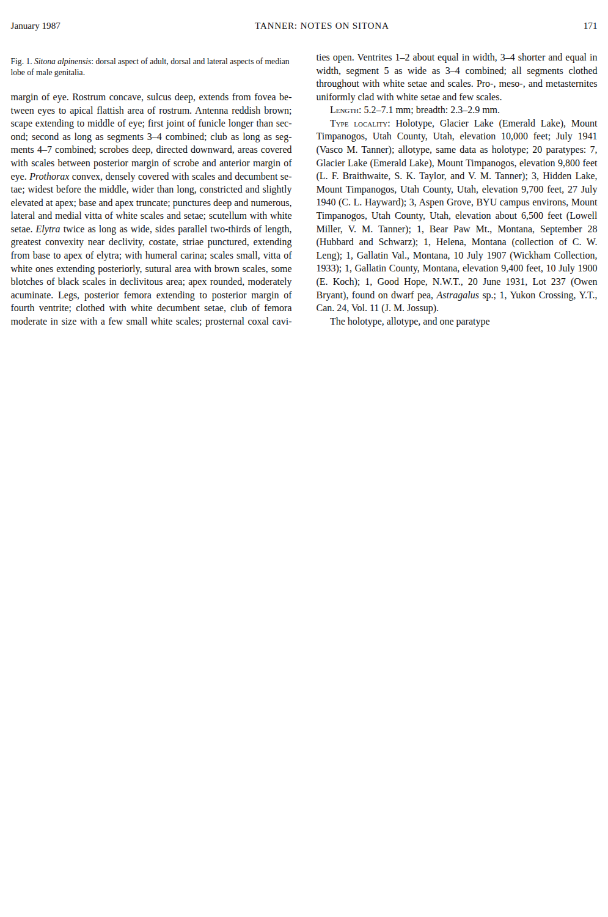January 1987 Tanner: Notes on Sitona 171
Fig. 1. Sitona alpinensis: dorsal aspect of adult, dorsal and lateral aspects of median lobe of male genitalia.
margin of eye. Rostrum concave, sulcus deep, extends from fovea between eyes to apical flattish area of rostrum. Antenna reddish brown; scape extending to middle of eye; first joint of funicle longer than second; second as long as segments 3–4 combined; club as long as segments 4–7 combined; scrobes deep, directed downward, areas covered with scales between posterior margin of scrobe and anterior margin of eye. Prothorax convex, densely covered with scales and decumbent setae; widest before the middle, wider than long, constricted and slightly elevated at apex; base and apex truncate; punctures deep and numerous, lateral and medial vitta of white scales and setae; scutellum with white setae. Elytra twice as long as wide, sides parallel two-thirds of length, greatest convexity near declivity, costate, striae punctured, extending from base to apex of elytra; with humeral carina; scales small, vitta of white ones extending posteriorly, sutural area with brown scales, some blotches of black scales in declivitous area; apex rounded, moderately acuminate. Legs, posterior femora extending to posterior margin of fourth ventrite; clothed with white decumbent setae, club of femora moderate in size with a few small white scales; prosternal coxal cavities open. Ventrites 1–2 about equal in width, 3–4 shorter and equal in width, segment 5 as wide as 3–4 combined; all segments clothed throughout with white setae and scales. Pro-, meso-, and metasternites uniformly clad with white setae and few scales.
Length: 5.2–7.1 mm; breadth: 2.3–2.9 mm.
Type locality: Holotype, Glacier Lake (Emerald Lake), Mount Timpanogos, Utah County, Utah, elevation 10,000 feet; July 1941 (Vasco M. Tanner); allotype, same data as holotype; 20 paratypes: 7, Glacier Lake (Emerald Lake), Mount Timpanogos, elevation 9,800 feet (L. F. Braithwaite, S. K. Taylor, and V. M. Tanner); 3, Hidden Lake, Mount Timpanogos, Utah County, Utah, elevation 9,700 feet, 27 July 1940 (C. L. Hayward); 3, Aspen Grove, BYU campus environs, Mount Timpanogos, Utah County, Utah, elevation about 6,500 feet (Lowell Miller, V. M. Tanner); 1, Bear Paw Mt., Montana, September 28 (Hubbard and Schwarz); 1, Helena, Montana (collection of C. W. Leng); 1, Gallatin Val., Montana, 10 July 1907 (Wickham Collection, 1933); 1, Gallatin County, Montana, elevation 9,400 feet, 10 July 1900 (E. Koch); 1, Good Hope, N.W.T., 20 June 1931, Lot 237 (Owen Bryant), found on dwarf pea, Astragalus sp.; 1, Yukon Crossing, Y.T., Can. 24, Vol. 11 (J. M. Jossup).
The holotype, allotype, and one paratype